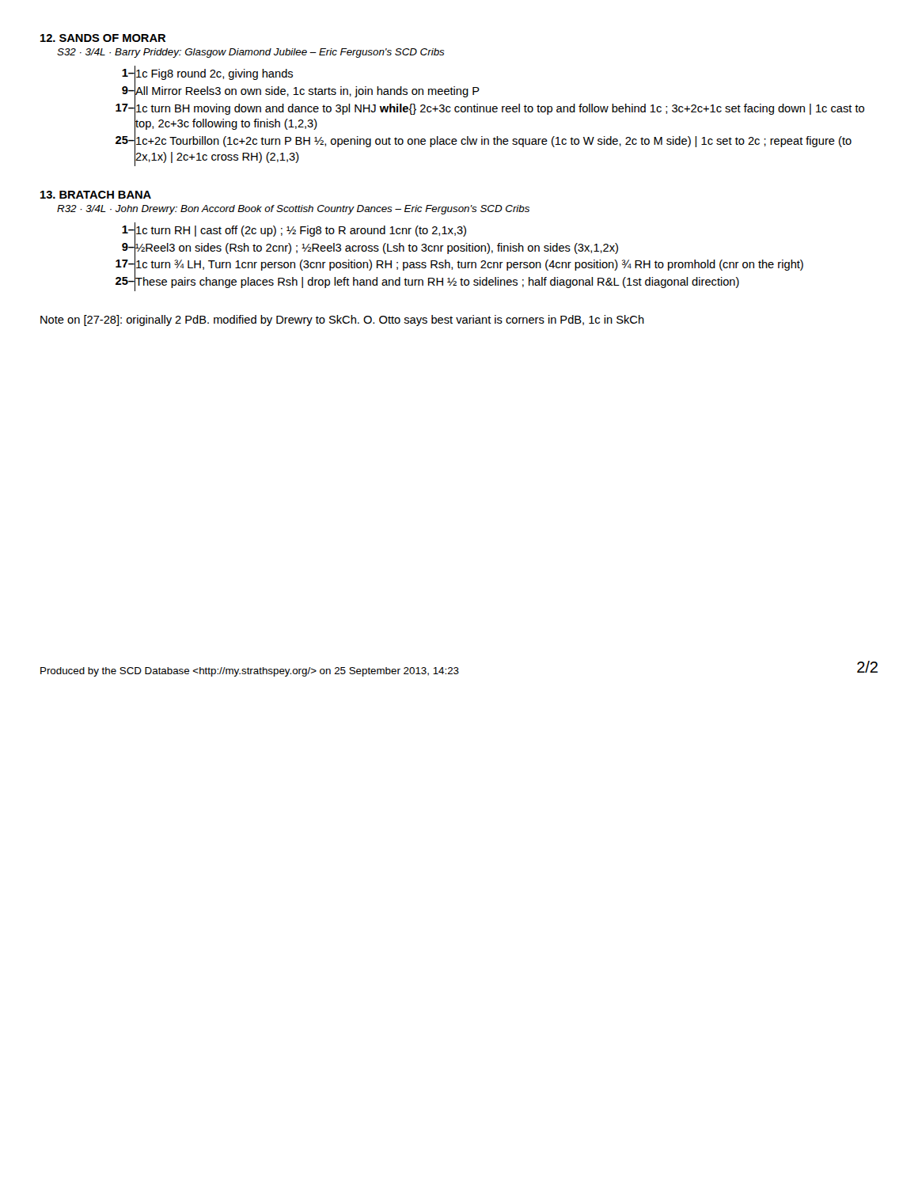12. SANDS OF MORAR
S32 · 3/4L · Barry Priddey: Glasgow Diamond Jubilee – Eric Ferguson's SCD Cribs
| 1– | | 1c Fig8 round 2c, giving hands |
| 9– | | All Mirror Reels3 on own side, 1c starts in, join hands on meeting P |
| 17– | | 1c turn BH moving down and dance to 3pl NHJ while {} 2c+3c continue reel to top and follow behind 1c ; 3c+2c+1c set facing down / 1c cast to top, 2c+3c following to finish (1,2,3) |
| 25– | | 1c+2c Tourbillon (1c+2c turn P BH ½, opening out to one place clw in the square (1c to W side, 2c to M side) / 1c set to 2c ; repeat figure (to 2x,1x) / 2c+1c cross RH) (2,1,3) |
13. BRATACH BANA
R32 · 3/4L · John Drewry: Bon Accord Book of Scottish Country Dances – Eric Ferguson's SCD Cribs
| 1– | | 1c turn RH / cast off (2c up) ; ½ Fig8 to R around 1cnr (to 2,1x,3) |
| 9– | | ½Reel3 on sides (Rsh to 2cnr) ; ½Reel3 across (Lsh to 3cnr position), finish on sides (3x,1,2x) |
| 17– | | 1c turn ¾ LH, Turn 1cnr person (3cnr position) RH ; pass Rsh, turn 2cnr person (4cnr position) ¾ RH to promhold (cnr on the right) |
| 25– | | These pairs change places Rsh / drop left hand and turn RH ½ to sidelines ; half diagonal R&L (1st diagonal direction) |
Note on [27-28]: originally 2 PdB. modified by Drewry to SkCh. O. Otto says best variant is corners in PdB, 1c in SkCh
Produced by the SCD Database <http://my.strathspey.org/> on 25 September 2013, 14:23 2/2